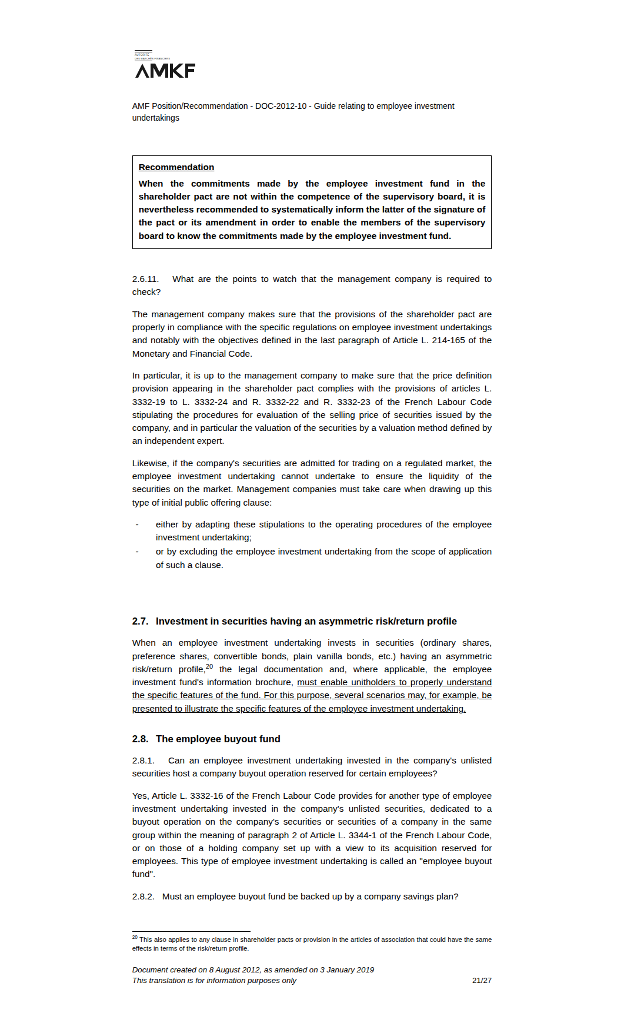AUTORITÉ DES MARCHÉS FINANCIERS
AMF Position/Recommendation - DOC-2012-10 - Guide relating to employee investment undertakings
Recommendation
When the commitments made by the employee investment fund in the shareholder pact are not within the competence of the supervisory board, it is nevertheless recommended to systematically inform the latter of the signature of the pact or its amendment in order to enable the members of the supervisory board to know the commitments made by the employee investment fund.
2.6.11. What are the points to watch that the management company is required to check?
The management company makes sure that the provisions of the shareholder pact are properly in compliance with the specific regulations on employee investment undertakings and notably with the objectives defined in the last paragraph of Article L. 214-165 of the Monetary and Financial Code.
In particular, it is up to the management company to make sure that the price definition provision appearing in the shareholder pact complies with the provisions of articles L. 3332-19 to L. 3332-24 and R. 3332-22 and R. 3332-23 of the French Labour Code stipulating the procedures for evaluation of the selling price of securities issued by the company, and in particular the valuation of the securities by a valuation method defined by an independent expert.
Likewise, if the company's securities are admitted for trading on a regulated market, the employee investment undertaking cannot undertake to ensure the liquidity of the securities on the market. Management companies must take care when drawing up this type of initial public offering clause:
either by adapting these stipulations to the operating procedures of the employee investment undertaking;
or by excluding the employee investment undertaking from the scope of application of such a clause.
2.7. Investment in securities having an asymmetric risk/return profile
When an employee investment undertaking invests in securities (ordinary shares, preference shares, convertible bonds, plain vanilla bonds, etc.) having an asymmetric risk/return profile,20 the legal documentation and, where applicable, the employee investment fund's information brochure, must enable unitholders to properly understand the specific features of the fund. For this purpose, several scenarios may, for example, be presented to illustrate the specific features of the employee investment undertaking.
2.8. The employee buyout fund
2.8.1. Can an employee investment undertaking invested in the company's unlisted securities host a company buyout operation reserved for certain employees?
Yes, Article L. 3332-16 of the French Labour Code provides for another type of employee investment undertaking invested in the company's unlisted securities, dedicated to a buyout operation on the company's securities or securities of a company in the same group within the meaning of paragraph 2 of Article L. 3344-1 of the French Labour Code, or on those of a holding company set up with a view to its acquisition reserved for employees. This type of employee investment undertaking is called an "employee buyout fund".
2.8.2. Must an employee buyout fund be backed up by a company savings plan?
20 This also applies to any clause in shareholder pacts or provision in the articles of association that could have the same effects in terms of the risk/return profile.
Document created on 8 August 2012, as amended on 3 January 2019
This translation is for information purposes only
21/27